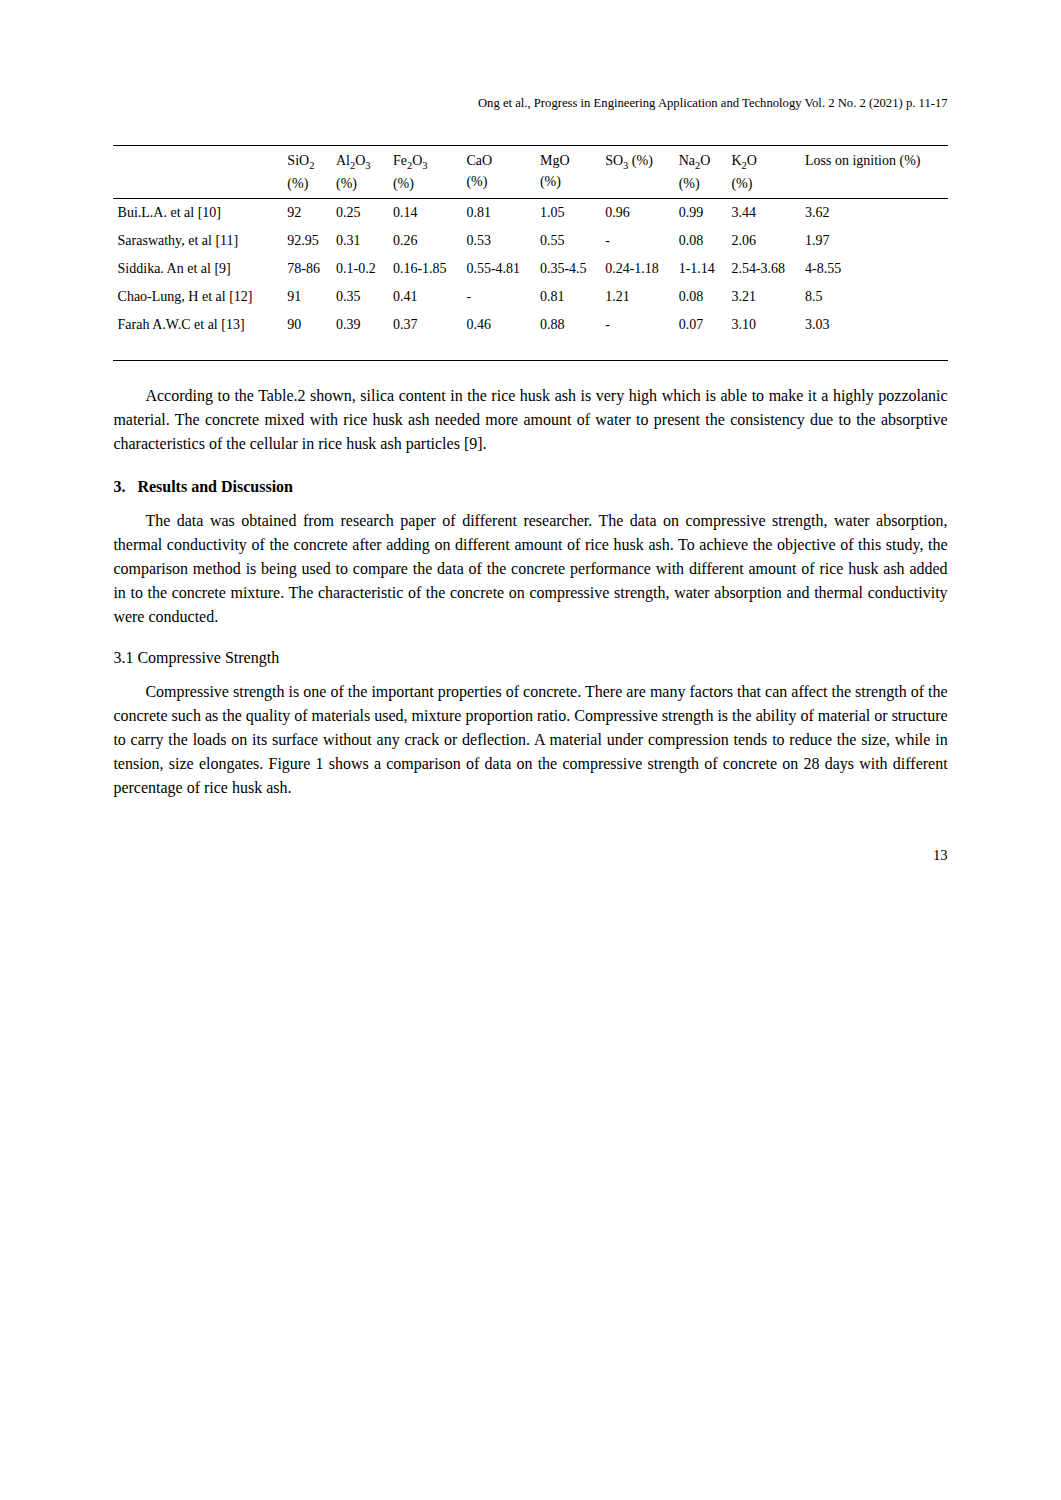Ong et al., Progress in Engineering Application and Technology Vol. 2 No. 2 (2021) p. 11-17
| | SiO 2 (%) | Al 2 O 3 (%) | Fe 2 O 3 (%) | CaO (%) | MgO (%) | SO 3 (%) | Na 2 O (%) | K 2 O (%) | Loss on ignition (%) |
| --- | --- | --- | --- | --- | --- | --- | --- | --- | --- |
| Bui.L.A. et al [10] | 92 | 0.25 | 0.14 | 0.81 | 1.05 | 0.96 | 0.99 | 3.44 | 3.62 |
| Saraswathy, et al [11] | 92.95 | 0.31 | 0.26 | 0.53 | 0.55 | - | 0.08 | 2.06 | 1.97 |
| Siddika. An et al [9] | 78-86 | 0.1-0.2 | 0.16-1.85 | 0.55-4.81 | 0.35-4.5 | 0.24-1.18 | 1-1.14 | 2.54-3.68 | 4-8.55 |
| Chao-Lung, H et al [12] | 91 | 0.35 | 0.41 | - | 0.81 | 1.21 | 0.08 | 3.21 | 8.5 |
| Farah A.W.C et al [13] | 90 | 0.39 | 0.37 | 0.46 | 0.88 | - | 0.07 | 3.10 | 3.03 |
According to the Table.2 shown, silica content in the rice husk ash is very high which is able to make it a highly pozzolanic material. The concrete mixed with rice husk ash needed more amount of water to present the consistency due to the absorptive characteristics of the cellular in rice husk ash particles [9].
3. Results and Discussion
The data was obtained from research paper of different researcher. The data on compressive strength, water absorption, thermal conductivity of the concrete after adding on different amount of rice husk ash. To achieve the objective of this study, the comparison method is being used to compare the data of the concrete performance with different amount of rice husk ash added in to the concrete mixture. The characteristic of the concrete on compressive strength, water absorption and thermal conductivity were conducted.
3.1 Compressive Strength
Compressive strength is one of the important properties of concrete. There are many factors that can affect the strength of the concrete such as the quality of materials used, mixture proportion ratio. Compressive strength is the ability of material or structure to carry the loads on its surface without any crack or deflection. A material under compression tends to reduce the size, while in tension, size elongates. Figure 1 shows a comparison of data on the compressive strength of concrete on 28 days with different percentage of rice husk ash.
13